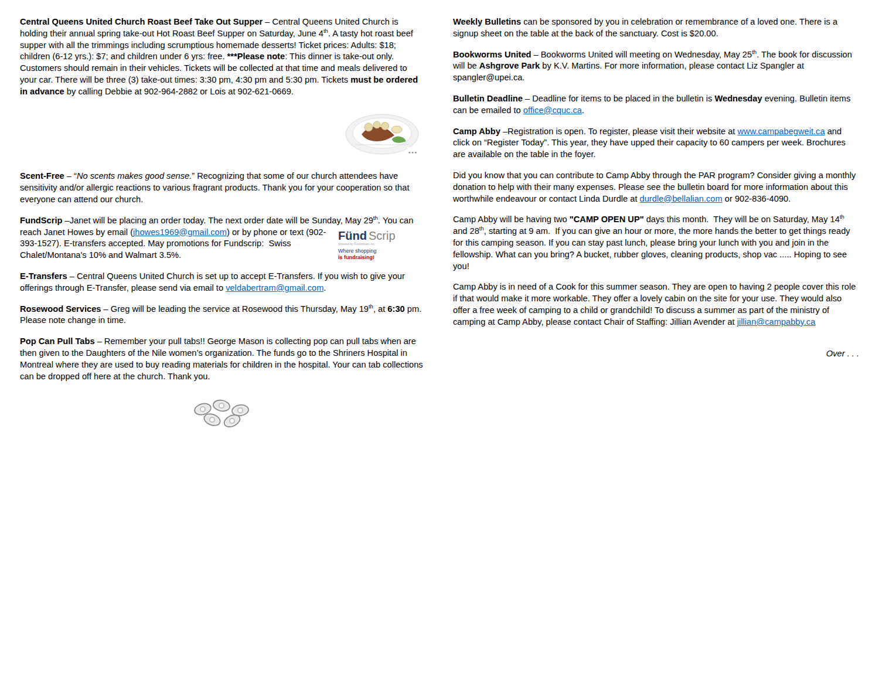Central Queens United Church Roast Beef Take Out Supper – Central Queens United Church is holding their annual spring take-out Hot Roast Beef Supper on Saturday, June 4th. A tasty hot roast beef supper with all the trimmings including scrumptious homemade desserts! Ticket prices: Adults: $18; children (6-12 yrs.): $7; and children under 6 yrs: free. ***Please note: This dinner is take-out only. Customers should remain in their vehicles. Tickets will be collected at that time and meals delivered to your car. There will be three (3) take-out times: 3:30 pm, 4:30 pm and 5:30 pm. Tickets must be ordered in advance by calling Debbie at 902-964-2882 or Lois at 902-621-0669.
● ● ●
Scent-Free – “No scents makes good sense.” Recognizing that some of our church attendees have sensitivity and/or allergic reactions to various fragrant products. Thank you for your cooperation so that everyone can attend our church.
FundScrip –Janet will be placing an order today. The next order date will be Sunday, May 29th. Fünd Scrip powered by Fundstream Inc. Where shopping is fundraising! You can reach Janet Howes by email (jhowes1969@gmail.com) or by phone or text (902-393-1527). E-transfers accepted. May promotions for Fundscrip: Swiss Chalet/Montana's 10% and Walmart 3.5%.
E-Transfers – Central Queens United Church is set up to accept E-Transfers. If you wish to give your offerings through E-Transfer, please send via email to veldabertram@gmail.com.
Rosewood Services – Greg will be leading the service at Rosewood this Thursday, May 19th, at 6:30 pm. Please note change in time.
Pop Can Pull Tabs – Remember your pull tabs!! George Mason is collecting pop can pull tabs when are then given to the Daughters of the Nile women’s organization. The funds go to the Shriners Hospital in Montreal where they are used to buy reading materials for children in the hospital. Your can tab collections can be dropped off here at the church. Thank you.
Weekly Bulletins can be sponsored by you in celebration or remembrance of a loved one. There is a signup sheet on the table at the back of the sanctuary. Cost is $20.00.
Bookworms United – Bookworms United will meeting on Wednesday, May 25th. The book for discussion will be Ashgrove Park by K.V. Martins. For more information, please contact Liz Spangler at spangler@upei.ca.
Bulletin Deadline – Deadline for items to be placed in the bulletin is Wednesday evening. Bulletin items can be emailed to office@cquc.ca.
Camp Abby –Registration is open. To register, please visit their website at www.campabegweit.ca and click on “Register Today”. This year, they have upped their capacity to 60 campers per week. Brochures are available on the table in the foyer.
Did you know that you can contribute to Camp Abby through the PAR program? Consider giving a monthly donation to help with their many expenses. Please see the bulletin board for more information about this worthwhile endeavour or contact Linda Durdle at durdle@bellalian.com or 902-836-4090.
Camp Abby will be having two "CAMP OPEN UP" days this month. They will be on Saturday, May 14th and 28th, starting at 9 am. If you can give an hour or more, the more hands the better to get things ready for this camping season. If you can stay past lunch, please bring your lunch with you and join in the fellowship. What can you bring? A bucket, rubber gloves, cleaning products, shop vac ..... Hoping to see you!
Camp Abby is in need of a Cook for this summer season. They are open to having 2 people cover this role if that would make it more workable. They offer a lovely cabin on the site for your use. They would also offer a free week of camping to a child or grandchild! To discuss a summer as part of the ministry of camping at Camp Abby, please contact Chair of Staffing: Jillian Avender at jillian@campabby.ca
Over . . .